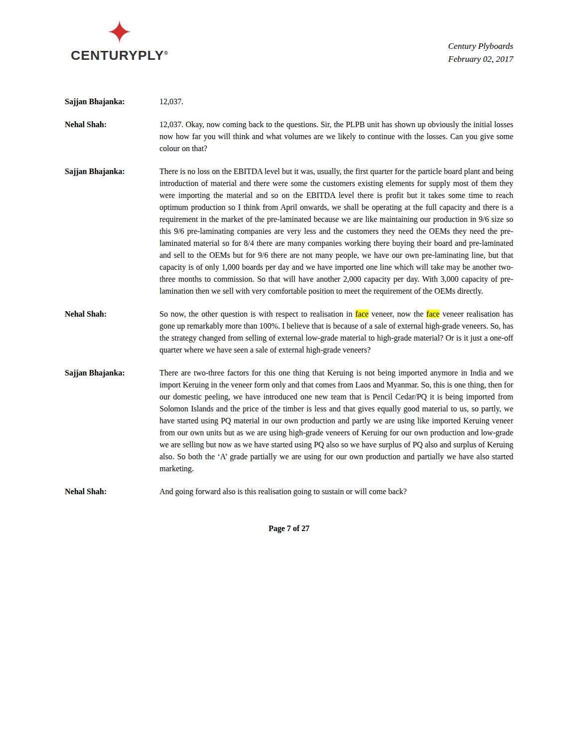✦
CENTURYPLY®
Century Plyboards
February 02, 2017
Sajjan Bhajanka:
12,037.
Nehal Shah:
12,037. Okay, now coming back to the questions. Sir, the PLPB unit has shown up obviously the initial losses now how far you will think and what volumes are we likely to continue with the losses. Can you give some colour on that?
Sajjan Bhajanka:
There is no loss on the EBITDA level but it was, usually, the first quarter for the particle board plant and being introduction of material and there were some the customers existing elements for supply most of them they were importing the material and so on the EBITDA level there is profit but it takes some time to reach optimum production so I think from April onwards, we shall be operating at the full capacity and there is a requirement in the market of the pre-laminated because we are like maintaining our production in 9/6 size so this 9/6 pre-laminating companies are very less and the customers they need the OEMs they need the pre-laminated material so for 8/4 there are many companies working there buying their board and pre-laminated and sell to the OEMs but for 9/6 there are not many people, we have our own pre-laminating line, but that capacity is of only 1,000 boards per day and we have imported one line which will take may be another two-three months to commission. So that will have another 2,000 capacity per day. With 3,000 capacity of pre-lamination then we sell with very comfortable position to meet the requirement of the OEMs directly.
Nehal Shah:
So now, the other question is with respect to realisation in face veneer, now the face veneer realisation has gone up remarkably more than 100%. I believe that is because of a sale of external high-grade veneers. So, has the strategy changed from selling of external low-grade material to high-grade material? Or is it just a one-off quarter where we have seen a sale of external high-grade veneers?
Sajjan Bhajanka:
There are two-three factors for this one thing that Keruing is not being imported anymore in India and we import Keruing in the veneer form only and that comes from Laos and Myanmar. So, this is one thing, then for our domestic peeling, we have introduced one new team that is Pencil Cedar/PQ it is being imported from Solomon Islands and the price of the timber is less and that gives equally good material to us, so partly, we have started using PQ material in our own production and partly we are using like imported Keruing veneer from our own units but as we are using high-grade veneers of Keruing for our own production and low-grade we are selling but now as we have started using PQ also so we have surplus of PQ also and surplus of Keruing also. So both the ‘A’ grade partially we are using for our own production and partially we have also started marketing.
Nehal Shah:
And going forward also is this realisation going to sustain or will come back?
Page 7 of 27